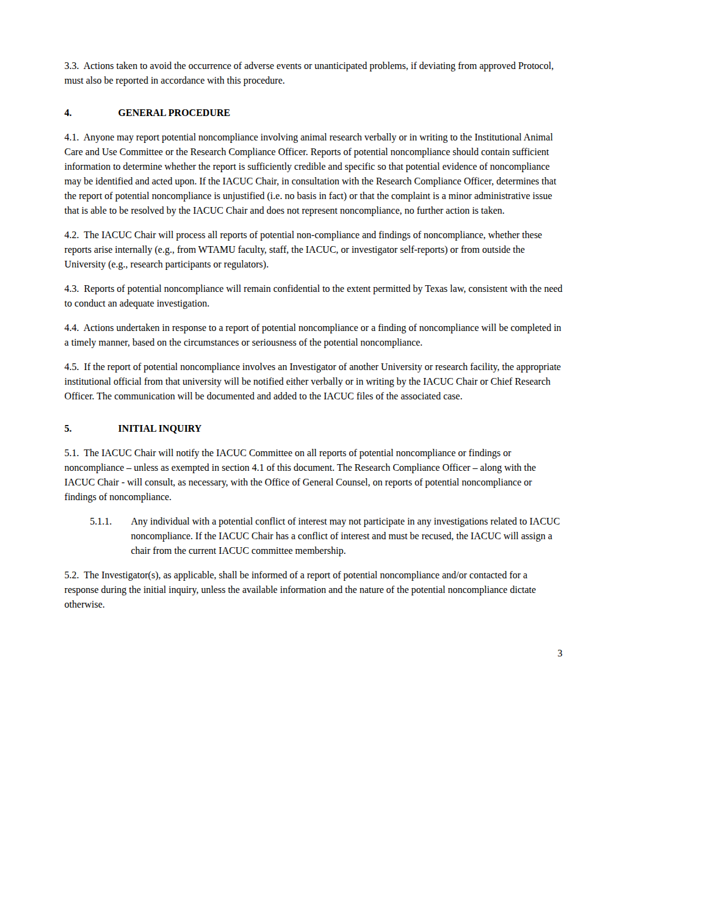3.3. Actions taken to avoid the occurrence of adverse events or unanticipated problems, if deviating from approved Protocol, must also be reported in accordance with this procedure.
4. GENERAL PROCEDURE
4.1. Anyone may report potential noncompliance involving animal research verbally or in writing to the Institutional Animal Care and Use Committee or the Research Compliance Officer. Reports of potential noncompliance should contain sufficient information to determine whether the report is sufficiently credible and specific so that potential evidence of noncompliance may be identified and acted upon. If the IACUC Chair, in consultation with the Research Compliance Officer, determines that the report of potential noncompliance is unjustified (i.e. no basis in fact) or that the complaint is a minor administrative issue that is able to be resolved by the IACUC Chair and does not represent noncompliance, no further action is taken.
4.2. The IACUC Chair will process all reports of potential non-compliance and findings of noncompliance, whether these reports arise internally (e.g., from WTAMU faculty, staff, the IACUC, or investigator self-reports) or from outside the University (e.g., research participants or regulators).
4.3. Reports of potential noncompliance will remain confidential to the extent permitted by Texas law, consistent with the need to conduct an adequate investigation.
4.4. Actions undertaken in response to a report of potential noncompliance or a finding of noncompliance will be completed in a timely manner, based on the circumstances or seriousness of the potential noncompliance.
4.5. If the report of potential noncompliance involves an Investigator of another University or research facility, the appropriate institutional official from that university will be notified either verbally or in writing by the IACUC Chair or Chief Research Officer. The communication will be documented and added to the IACUC files of the associated case.
5. INITIAL INQUIRY
5.1. The IACUC Chair will notify the IACUC Committee on all reports of potential noncompliance or findings or noncompliance – unless as exempted in section 4.1 of this document. The Research Compliance Officer – along with the IACUC Chair - will consult, as necessary, with the Office of General Counsel, on reports of potential noncompliance or findings of noncompliance.
5.1.1. Any individual with a potential conflict of interest may not participate in any investigations related to IACUC noncompliance. If the IACUC Chair has a conflict of interest and must be recused, the IACUC will assign a chair from the current IACUC committee membership.
5.2. The Investigator(s), as applicable, shall be informed of a report of potential noncompliance and/or contacted for a response during the initial inquiry, unless the available information and the nature of the potential noncompliance dictate otherwise.
3